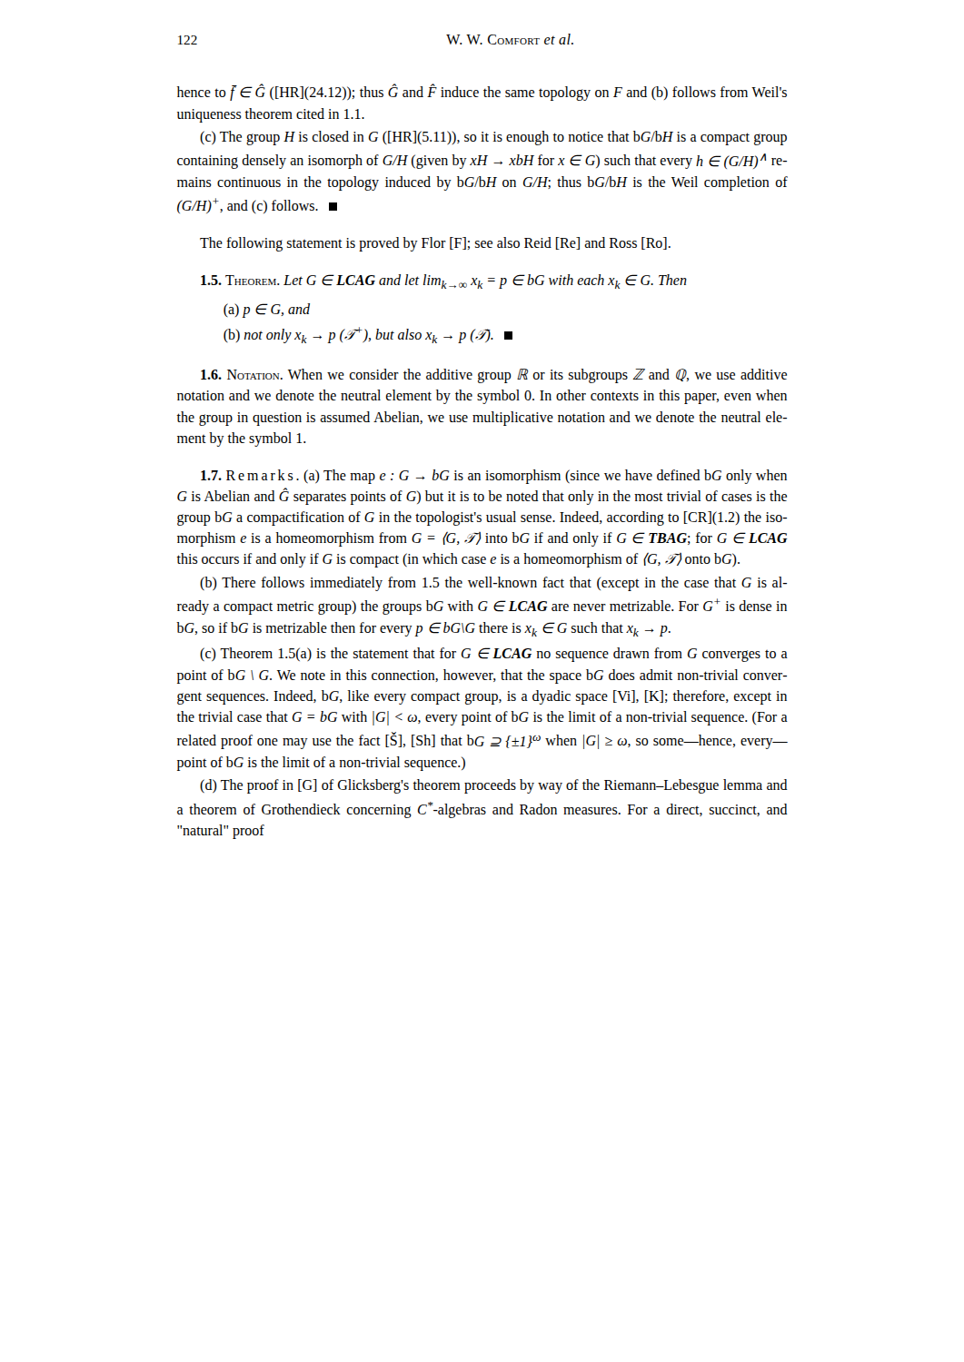122 W. W. Comfort et al.
hence to f̄ ∈ Ĝ ([HR](24.12)); thus Ĝ and F̂ induce the same topology on F and (b) follows from Weil's uniqueness theorem cited in 1.1.
(c) The group H is closed in G ([HR](5.11)), so it is enough to notice that bG/bH is a compact group containing densely an isomorph of G/H (given by xH → xbH for x ∈ G) such that every h ∈ (G/H)∧ remains continuous in the topology induced by bG/bH on G/H; thus bG/bH is the Weil completion of (G/H)+, and (c) follows.
The following statement is proved by Flor [F]; see also Reid [Re] and Ross [Ro].
1.5. Theorem. Let G ∈ LCAG and let limk→∞ xk = p ∈ bG with each xk ∈ G. Then
(a) p ∈ G, and
(b) not only xk → p (𝒯+), but also xk → p (𝒯).
1.6. Notation. When we consider the additive group ℝ or its subgroups ℤ and ℚ, we use additive notation and we denote the neutral element by the symbol 0. In other contexts in this paper, even when the group in question is assumed Abelian, we use multiplicative notation and we denote the neutral element by the symbol 1.
1.7. Remarks. (a) The map e : G → bG is an isomorphism (since we have defined bG only when G is Abelian and Ĝ separates points of G) but it is to be noted that only in the most trivial of cases is the group bG a compactification of G in the topologist's usual sense. Indeed, according to [CR](1.2) the isomorphism e is a homeomorphism from G = ⟨G, 𝒯⟩ into bG if and only if G ∈ TBAG; for G ∈ LCAG this occurs if and only if G is compact (in which case e is a homeomorphism of ⟨G, 𝒯⟩ onto bG).
(b) There follows immediately from 1.5 the well-known fact that (except in the case that G is already a compact metric group) the groups bG with G ∈ LCAG are never metrizable. For G+ is dense in bG, so if bG is metrizable then for every p ∈ bG\G there is xk ∈ G such that xk → p.
(c) Theorem 1.5(a) is the statement that for G ∈ LCAG no sequence drawn from G converges to a point of bG \ G. We note in this connection, however, that the space bG does admit non-trivial convergent sequences. Indeed, bG, like every compact group, is a dyadic space [Vi], [K]; therefore, except in the trivial case that G = bG with |G| < ω, every point of bG is the limit of a non-trivial sequence. (For a related proof one may use the fact [Š], [Sh] that bG ⊇ {±1}ω when |G| ≥ ω, so some—hence, every—point of bG is the limit of a non-trivial sequence.)
(d) The proof in [G] of Glicksberg's theorem proceeds by way of the Riemann–Lebesgue lemma and a theorem of Grothendieck concerning C*-algebras and Radon measures. For a direct, succinct, and "natural" proof